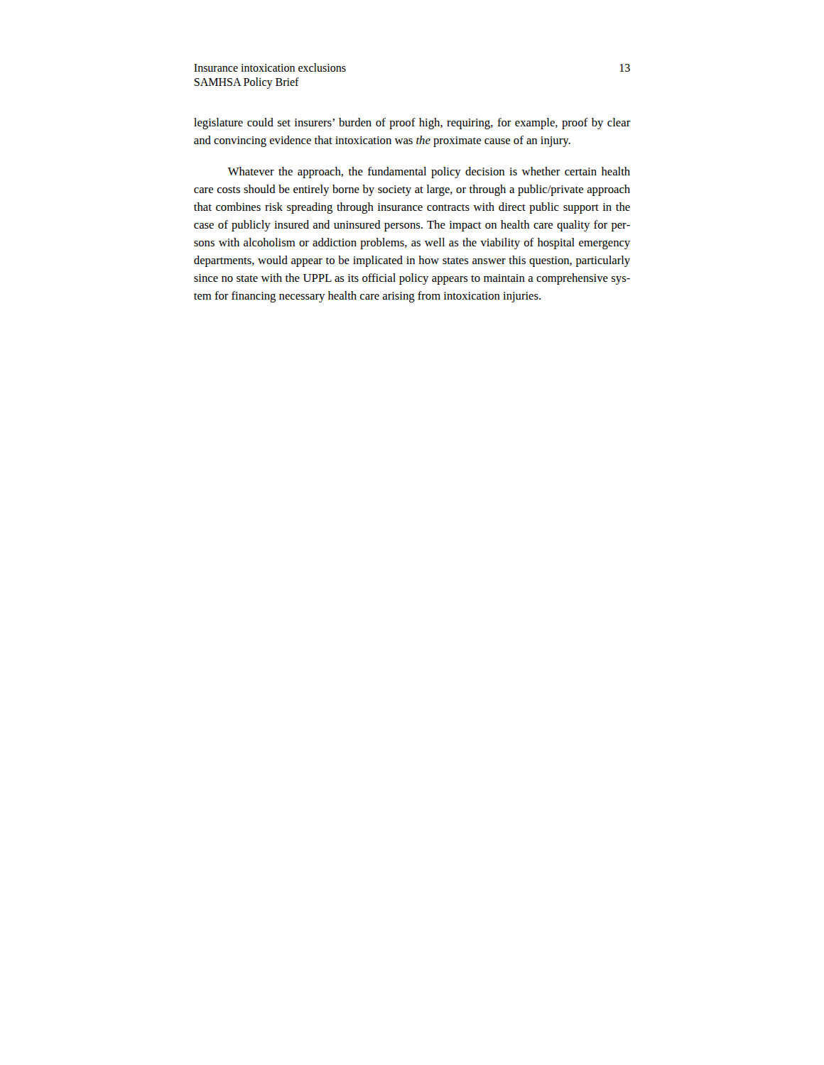Insurance intoxication exclusions
SAMHSA Policy Brief
13
legislature could set insurers’ burden of proof high, requiring, for example, proof by clear and convincing evidence that intoxication was the proximate cause of an injury.
Whatever the approach, the fundamental policy decision is whether certain health care costs should be entirely borne by society at large, or through a public/private approach that combines risk spreading through insurance contracts with direct public support in the case of publicly insured and uninsured persons. The impact on health care quality for persons with alcoholism or addiction problems, as well as the viability of hospital emergency departments, would appear to be implicated in how states answer this question, particularly since no state with the UPPL as its official policy appears to maintain a comprehensive system for financing necessary health care arising from intoxication injuries.